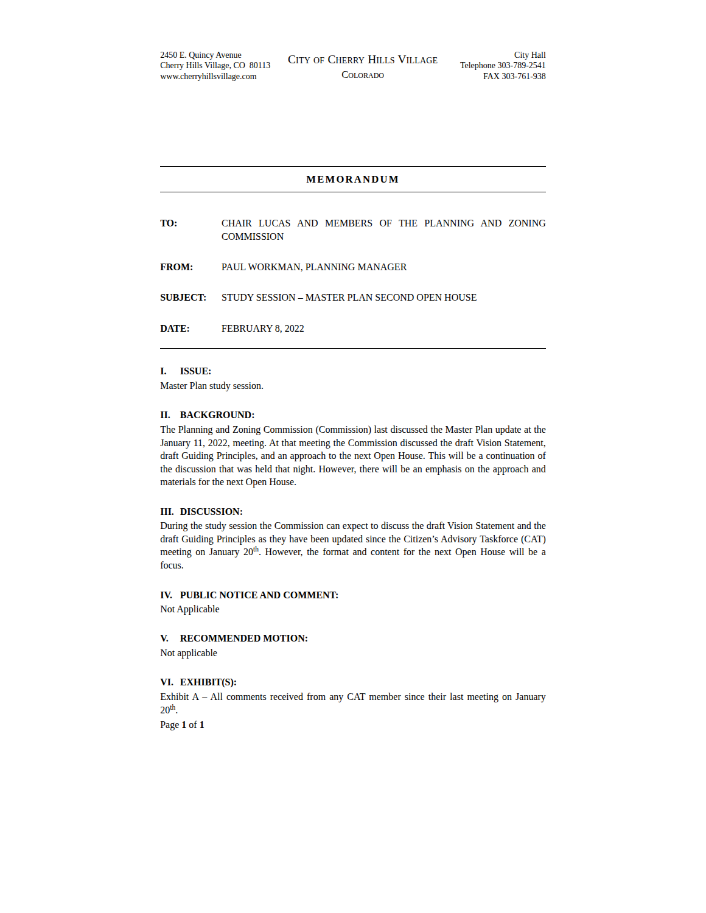2450 E. Quincy Avenue
Cherry Hills Village, CO 80113
www.cherryhillsvillage.com
City of Cherry Hills Village
Colorado
City Hall
Telephone 303-789-2541
FAX 303-761-938
MEMORANDUM
TO:
CHAIR LUCAS AND MEMBERS OF THE PLANNING AND ZONING COMMISSION
FROM:
PAUL WORKMAN, PLANNING MANAGER
SUBJECT:
STUDY SESSION – MASTER PLAN SECOND OPEN HOUSE
DATE:
FEBRUARY 8, 2022
I. ISSUE:
Master Plan study session.
II. BACKGROUND:
The Planning and Zoning Commission (Commission) last discussed the Master Plan update at the January 11, 2022, meeting. At that meeting the Commission discussed the draft Vision Statement, draft Guiding Principles, and an approach to the next Open House. This will be a continuation of the discussion that was held that night. However, there will be an emphasis on the approach and materials for the next Open House.
III. DISCUSSION:
During the study session the Commission can expect to discuss the draft Vision Statement and the draft Guiding Principles as they have been updated since the Citizen’s Advisory Taskforce (CAT) meeting on January 20th. However, the format and content for the next Open House will be a focus.
IV. PUBLIC NOTICE AND COMMENT:
Not Applicable
V. RECOMMENDED MOTION:
Not applicable
VI. EXHIBIT(S):
Exhibit A – All comments received from any CAT member since their last meeting on January 20th.
Page 1 of 1